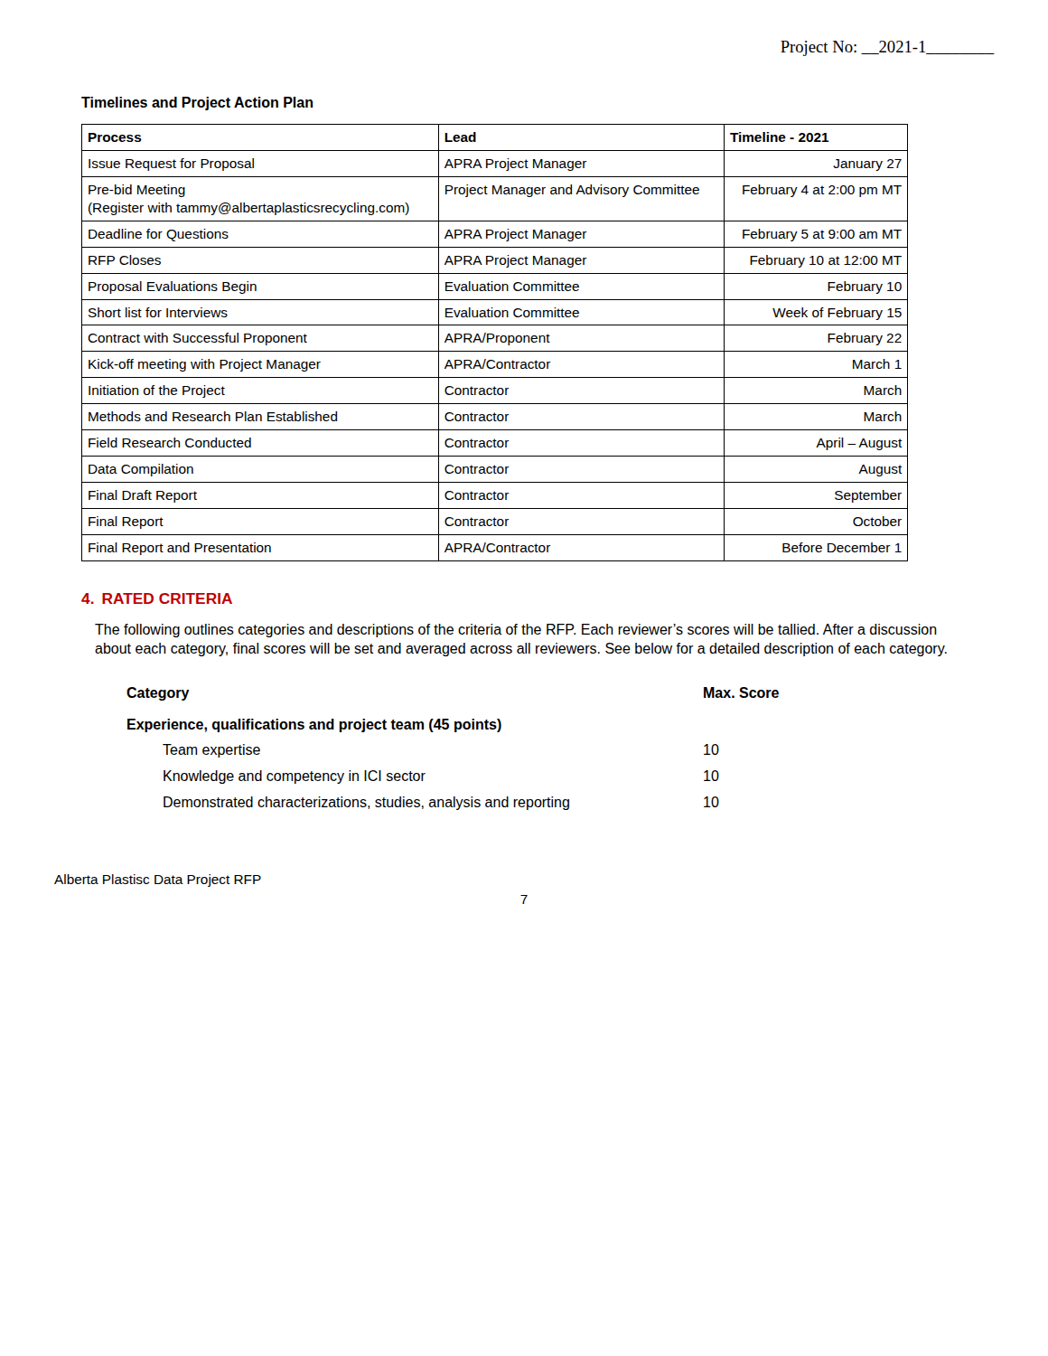Project No: __2021-1________
Timelines and Project Action Plan
| Process | Lead | Timeline - 2021 |
| --- | --- | --- |
| Issue Request for Proposal | APRA Project Manager | January 27 |
| Pre-bid Meeting (Register with tammy@albertaplasticsrecycling.com) | Project Manager and Advisory Committee | February 4 at 2:00 pm MT |
| Deadline for Questions | APRA Project Manager | February 5 at 9:00 am MT |
| RFP Closes | APRA Project Manager | February 10 at 12:00 MT |
| Proposal Evaluations Begin | Evaluation Committee | February 10 |
| Short list for Interviews | Evaluation Committee | Week of February 15 |
| Contract with Successful Proponent | APRA/Proponent | February 22 |
| Kick-off meeting with Project Manager | APRA/Contractor | March 1 |
| Initiation of the Project | Contractor | March |
| Methods and Research Plan Established | Contractor | March |
| Field Research Conducted | Contractor | April – August |
| Data Compilation | Contractor | August |
| Final Draft Report | Contractor | September |
| Final Report | Contractor | October |
| Final Report and Presentation | APRA/Contractor | Before December 1 |
4. RATED CRITERIA
The following outlines categories and descriptions of the criteria of the RFP. Each reviewer’s scores will be tallied. After a discussion about each category, final scores will be set and averaged across all reviewers. See below for a detailed description of each category.
| Category | Max. Score |
| Experience, qualifications and project team (45 points) | |
| Team expertise | 10 |
| Knowledge and competency in ICI sector | 10 |
| Demonstrated characterizations, studies, analysis and reporting | 10 |
Alberta Plastisc Data Project RFP
7